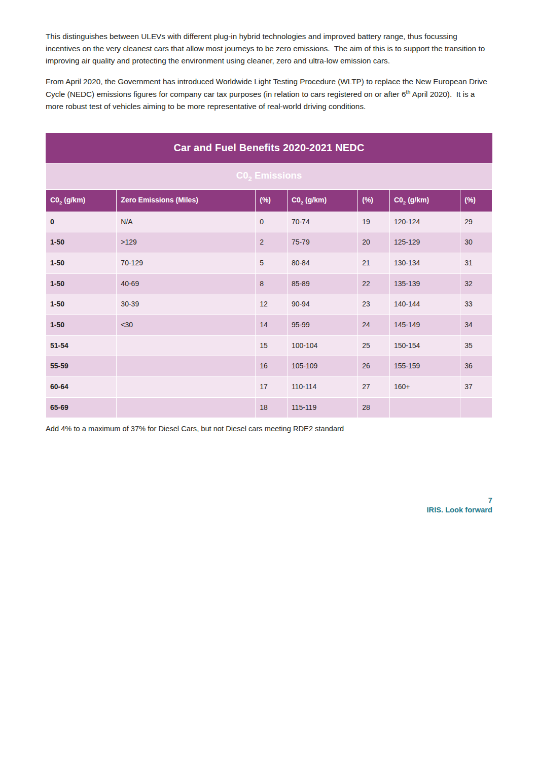This distinguishes between ULEVs with different plug-in hybrid technologies and improved battery range, thus focussing incentives on the very cleanest cars that allow most journeys to be zero emissions. The aim of this is to support the transition to improving air quality and protecting the environment using cleaner, zero and ultra-low emission cars.
From April 2020, the Government has introduced Worldwide Light Testing Procedure (WLTP) to replace the New European Drive Cycle (NEDC) emissions figures for company car tax purposes (in relation to cars registered on or after 6th April 2020). It is a more robust test of vehicles aiming to be more representative of real-world driving conditions.
Car and Fuel Benefits 2020-2021 NEDC
| C0 2 Emissions |
| --- |
| C0 2 (g/km) | Zero Emissions (Miles) | (%) | C0 2 (g/km) | (%) | C0 2 (g/km) | (%) |
| 0 | N/A | 0 | 70-74 | 19 | 120-124 | 29 |
| 1-50 | >129 | 2 | 75-79 | 20 | 125-129 | 30 |
| 1-50 | 70-129 | 5 | 80-84 | 21 | 130-134 | 31 |
| 1-50 | 40-69 | 8 | 85-89 | 22 | 135-139 | 32 |
| 1-50 | 30-39 | 12 | 90-94 | 23 | 140-144 | 33 |
| 1-50 | <30 | 14 | 95-99 | 24 | 145-149 | 34 |
| 51-54 | | 15 | 100-104 | 25 | 150-154 | 35 |
| 55-59 | | 16 | 105-109 | 26 | 155-159 | 36 |
| 60-64 | | 17 | 110-114 | 27 | 160+ | 37 |
| 65-69 | | 18 | 115-119 | 28 | | |
Add 4% to a maximum of 37% for Diesel Cars, but not Diesel cars meeting RDE2 standard
7 IRIS. Look forward